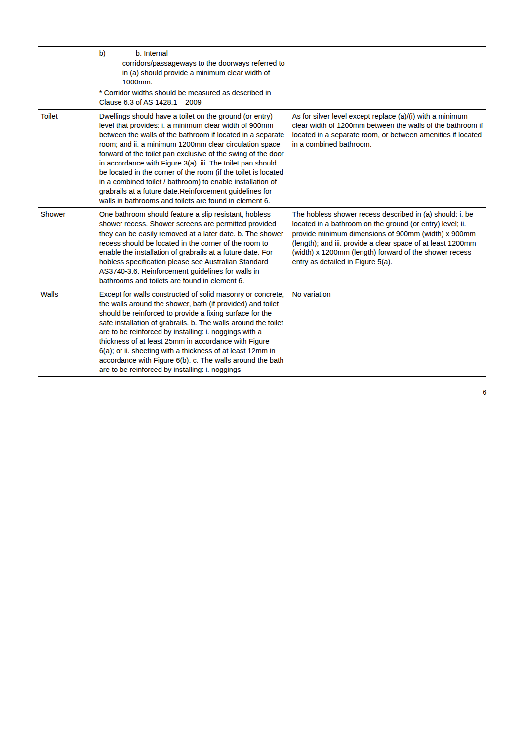| | b) b. Internal corridors/passageways to the doorways referred to in (a) should provide a minimum clear width of 1000mm. * Corridor widths should be measured as described in Clause 6.3 of AS 1428.1 – 2009 | |
| Toilet | Dwellings should have a toilet on the ground (or entry) level that provides: i. a minimum clear width of 900mm between the walls of the bathroom if located in a separate room; and ii. a minimum 1200mm clear circulation space forward of the toilet pan exclusive of the swing of the door in accordance with Figure 3(a). iii. The toilet pan should be located in the corner of the room (if the toilet is located in a combined toilet / bathroom) to enable installation of grabrails at a future date.Reinforcement guidelines for walls in bathrooms and toilets are found in element 6. | As for silver level except replace (a)/(i) with a minimum clear width of 1200mm between the walls of the bathroom if located in a separate room, or between amenities if located in a combined bathroom. |
| Shower | One bathroom should feature a slip resistant, hobless shower recess. Shower screens are permitted provided they can be easily removed at a later date. b. The shower recess should be located in the corner of the room to enable the installation of grabrails at a future date. For hobless specification please see Australian Standard AS3740-3.6. Reinforcement guidelines for walls in bathrooms and toilets are found in element 6. | The hobless shower recess described in (a) should: i. be located in a bathroom on the ground (or entry) level; ii. provide minimum dimensions of 900mm (width) x 900mm (length); and iii. provide a clear space of at least 1200mm (width) x 1200mm (length) forward of the shower recess entry as detailed in Figure 5(a). |
| Walls | Except for walls constructed of solid masonry or concrete, the walls around the shower, bath (if provided) and toilet should be reinforced to provide a fixing surface for the safe installation of grabrails. b. The walls around the toilet are to be reinforced by installing: i. noggings with a thickness of at least 25mm in accordance with Figure 6(a); or ii. sheeting with a thickness of at least 12mm in accordance with Figure 6(b). c. The walls around the bath are to be reinforced by installing: i. noggings | No variation |
6